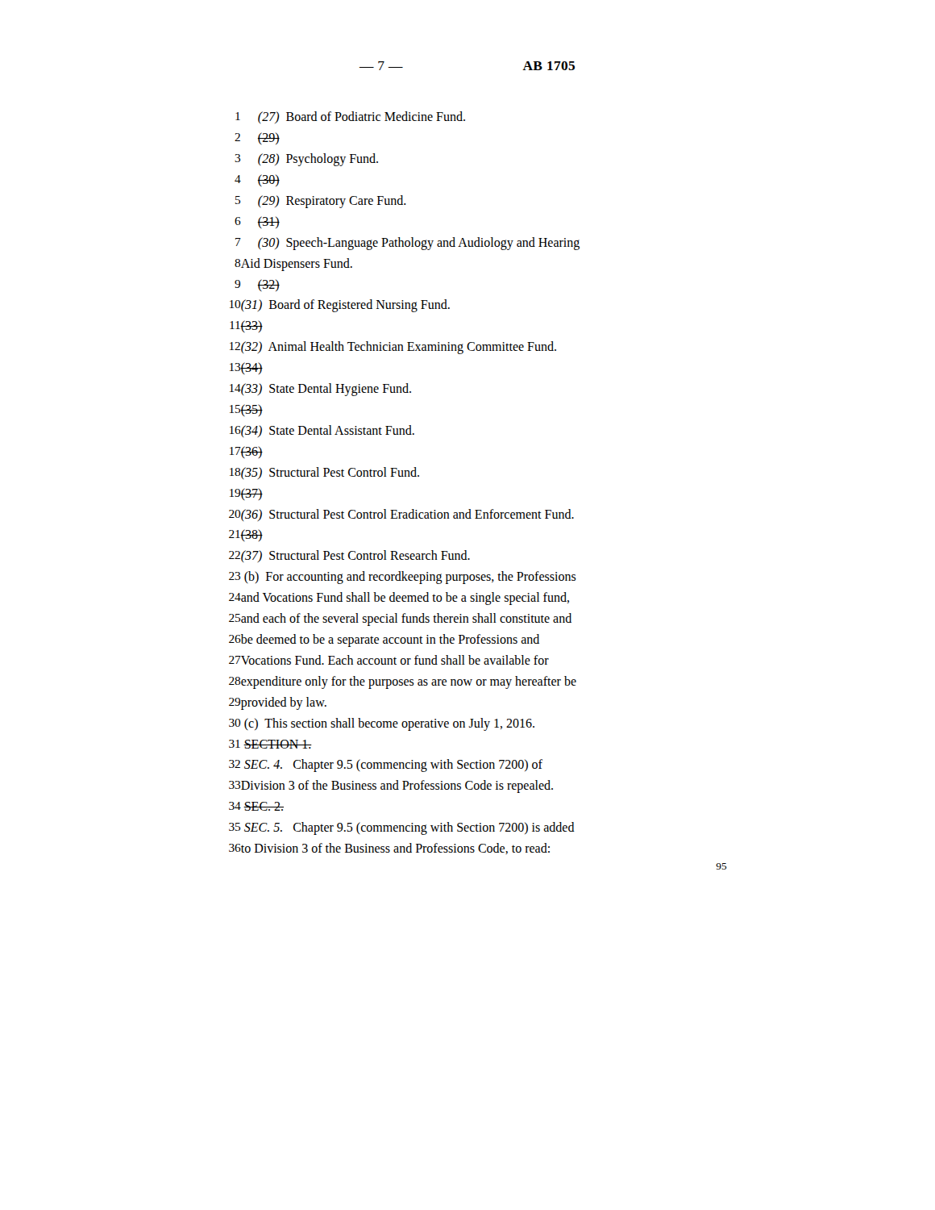— 7 — AB 1705
| 1 | (27) Board of Podiatric Medicine Fund. |
| 2 | (29) |
| 3 | (28) Psychology Fund. |
| 4 | (30) |
| 5 | (29) Respiratory Care Fund. |
| 6 | (31) |
| 7 | (30) Speech-Language Pathology and Audiology and Hearing |
| 8 | Aid Dispensers Fund. |
| 9 | (32) |
| 10 | (31) Board of Registered Nursing Fund. |
| 11 | (33) |
| 12 | (32) Animal Health Technician Examining Committee Fund. |
| 13 | (34) |
| 14 | (33) State Dental Hygiene Fund. |
| 15 | (35) |
| 16 | (34) State Dental Assistant Fund. |
| 17 | (36) |
| 18 | (35) Structural Pest Control Fund. |
| 19 | (37) |
| 20 | (36) Structural Pest Control Eradication and Enforcement Fund. |
| 21 | (38) |
| 22 | (37) Structural Pest Control Research Fund. |
| 23 | (b) For accounting and recordkeeping purposes, the Professions |
| 24 | and Vocations Fund shall be deemed to be a single special fund, |
| 25 | and each of the several special funds therein shall constitute and |
| 26 | be deemed to be a separate account in the Professions and |
| 27 | Vocations Fund. Each account or fund shall be available for |
| 28 | expenditure only for the purposes as are now or may hereafter be |
| 29 | provided by law. |
| 30 | (c) This section shall become operative on July 1, 2016. |
| 31 | SECTION 1. |
| 32 | SEC. 4. Chapter 9.5 (commencing with Section 7200) of |
| 33 | Division 3 of the Business and Professions Code is repealed. |
| 34 | SEC. 2. |
| 35 | SEC. 5. Chapter 9.5 (commencing with Section 7200) is added |
| 36 | to Division 3 of the Business and Professions Code, to read: |
95